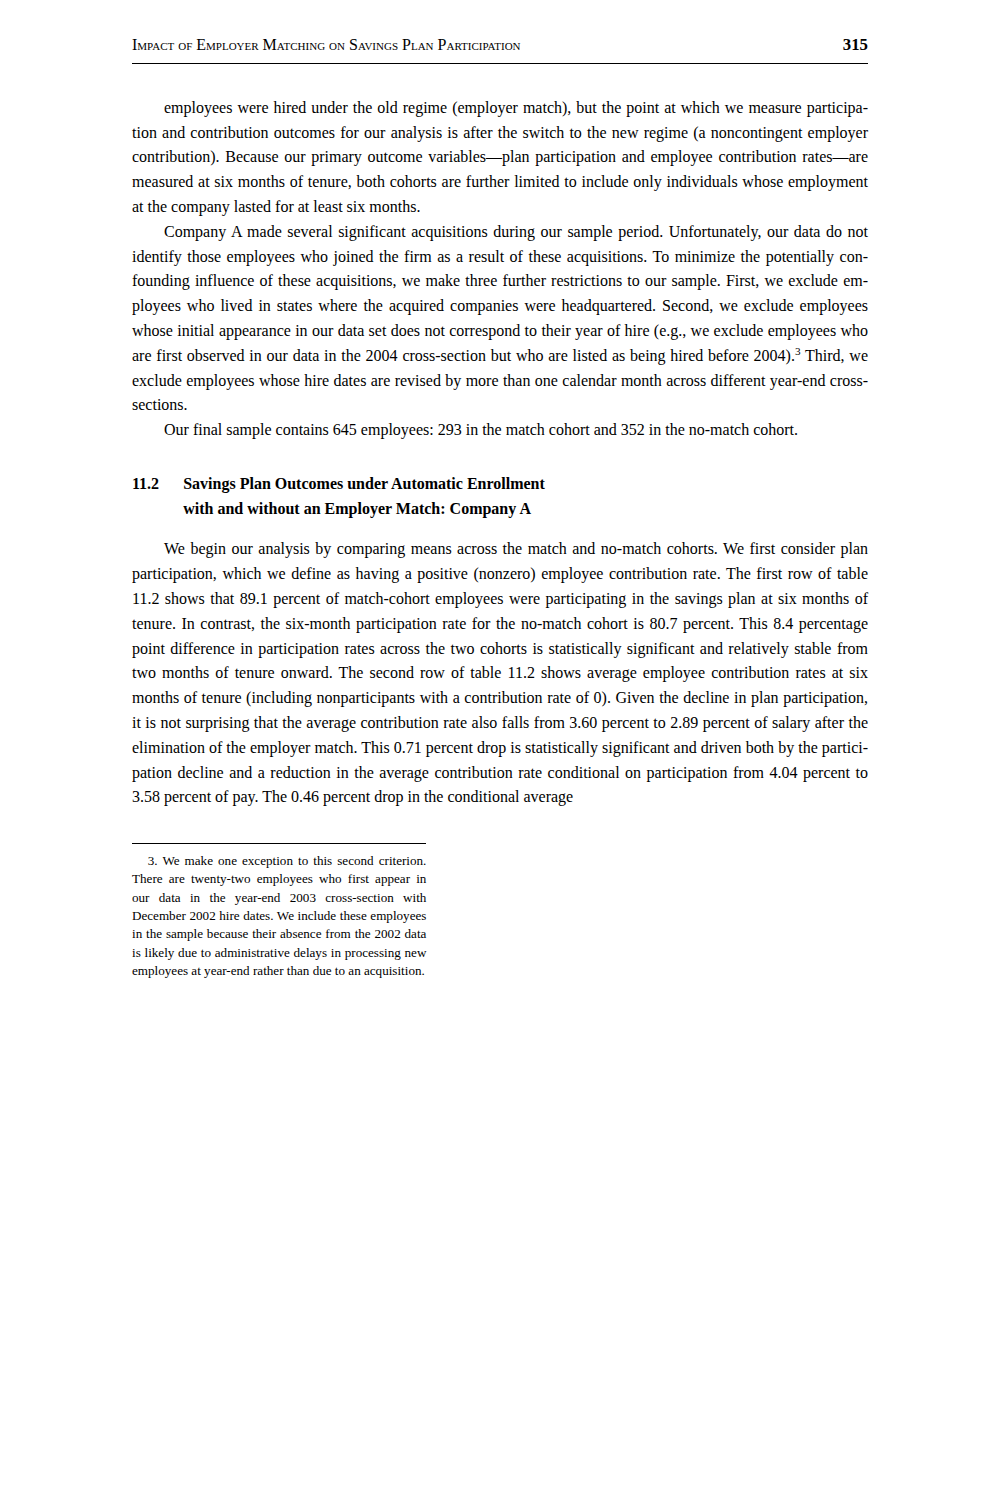Impact of Employer Matching on Savings Plan Participation 315
employees were hired under the old regime (employer match), but the point at which we measure participation and contribution outcomes for our analysis is after the switch to the new regime (a noncontingent employer contribution). Because our primary outcome variables—plan participation and employee contribution rates—are measured at six months of tenure, both cohorts are further limited to include only individuals whose employment at the company lasted for at least six months.
Company A made several significant acquisitions during our sample period. Unfortunately, our data do not identify those employees who joined the firm as a result of these acquisitions. To minimize the potentially confounding influence of these acquisitions, we make three further restrictions to our sample. First, we exclude employees who lived in states where the acquired companies were headquartered. Second, we exclude employees whose initial appearance in our data set does not correspond to their year of hire (e.g., we exclude employees who are first observed in our data in the 2004 cross-section but who are listed as being hired before 2004).3 Third, we exclude employees whose hire dates are revised by more than one calendar month across different year-end cross-sections.
Our final sample contains 645 employees: 293 in the match cohort and 352 in the no-match cohort.
11.2 Savings Plan Outcomes under Automatic Enrollment
with and without an Employer Match: Company A
We begin our analysis by comparing means across the match and no-match cohorts. We first consider plan participation, which we define as having a positive (nonzero) employee contribution rate. The first row of table 11.2 shows that 89.1 percent of match-cohort employees were participating in the savings plan at six months of tenure. In contrast, the six-month participation rate for the no-match cohort is 80.7 percent. This 8.4 percentage point difference in participation rates across the two cohorts is statistically significant and relatively stable from two months of tenure onward. The second row of table 11.2 shows average employee contribution rates at six months of tenure (including nonparticipants with a contribution rate of 0). Given the decline in plan participation, it is not surprising that the average contribution rate also falls from 3.60 percent to 2.89 percent of salary after the elimination of the employer match. This 0.71 percent drop is statistically significant and driven both by the participation decline and a reduction in the average contribution rate conditional on participation from 4.04 percent to 3.58 percent of pay. The 0.46 percent drop in the conditional average
3. We make one exception to this second criterion. There are twenty-two employees who first appear in our data in the year-end 2003 cross-section with December 2002 hire dates. We include these employees in the sample because their absence from the 2002 data is likely due to administrative delays in processing new employees at year-end rather than due to an acquisition.